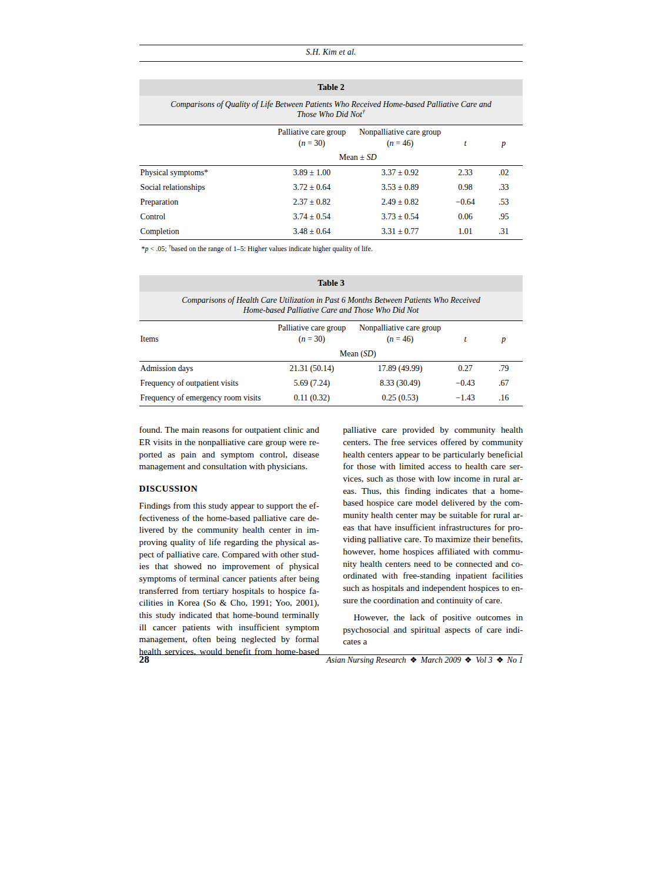S.H. Kim et al.
Table 2 Comparisons of Quality of Life Between Patients Who Received Home-based Palliative Care and Those Who Did Not †
| | Palliative care group ( n = 30) | Nonpalliative care group ( n = 46) | t | p |
| --- | --- | --- | --- | --- |
| | Mean ± SD | | |
| Physical symptoms* | 3.89 ± 1.00 | 3.37 ± 0.92 | 2.33 | .02 |
| Social relationships | 3.72 ± 0.64 | 3.53 ± 0.89 | 0.98 | .33 |
| Preparation | 2.37 ± 0.82 | 2.49 ± 0.82 | −0.64 | .53 |
| Control | 3.74 ± 0.54 | 3.73 ± 0.54 | 0.06 | .95 |
| Completion | 3.48 ± 0.64 | 3.31 ± 0.77 | 1.01 | .31 |
| * p < .05; † based on the range of 1–5: Higher values indicate higher quality of life. |
Table 3 Comparisons of Health Care Utilization in Past 6 Months Between Patients Who Received Home-based Palliative Care and Those Who Did Not
| Items | Palliative care group ( n = 30) | Nonpalliative care group ( n = 46) | t | p |
| --- | --- | --- | --- | --- |
| | Mean ( SD ) | | |
| Admission days | 21.31 (50.14) | 17.89 (49.99) | 0.27 | .79 |
| Frequency of outpatient visits | 5.69 (7.24) | 8.33 (30.49) | −0.43 | .67 |
| Frequency of emergency room visits | 0.11 (0.32) | 0.25 (0.53) | −1.43 | .16 |
found. The main reasons for outpatient clinic and ER visits in the nonpalliative care group were reported as pain and symptom control, disease management and consultation with physicians.
DISCUSSION
Findings from this study appear to support the effectiveness of the home-based palliative care delivered by the community health center in improving quality of life regarding the physical aspect of palliative care. Compared with other studies that showed no improvement of physical symptoms of terminal cancer patients after being transferred from tertiary hospitals to hospice facilities in Korea (So & Cho, 1991; Yoo, 2001), this study indicated that home-bound terminally ill cancer patients with insufficient symptom management, often being neglected by formal health services, would benefit from home-based palliative care provided by community health centers. The free services offered by community health centers appear to be particularly beneficial for those with limited access to health care services, such as those with low income in rural areas. Thus, this finding indicates that a home-based hospice care model delivered by the community health center may be suitable for rural areas that have insufficient infrastructures for providing palliative care. To maximize their benefits, however, home hospices affiliated with community health centers need to be connected and coordinated with free-standing inpatient facilities such as hospitals and independent hospices to ensure the coordination and continuity of care.
However, the lack of positive outcomes in psychosocial and spiritual aspects of care indicates a
28
Asian Nursing Research❖March 2009❖Vol 3❖No 1